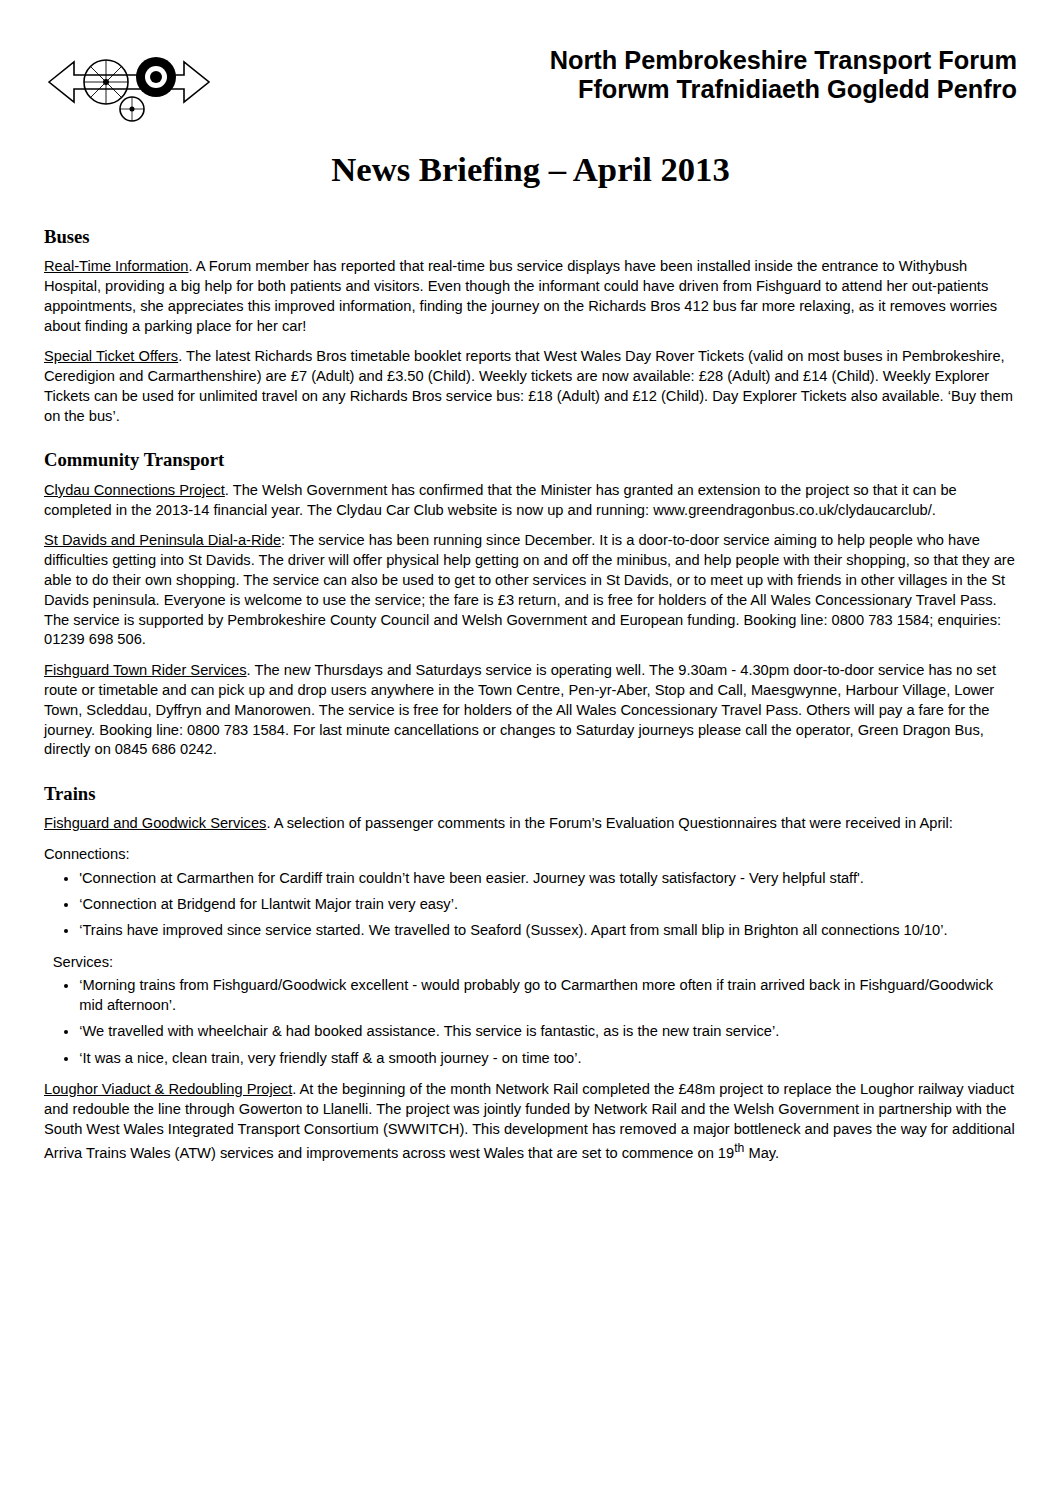North Pembrokeshire Transport Forum
Fforwm Trafnidiaeth Gogledd Penfro
News Briefing – April 2013
Buses
Real-Time Information. A Forum member has reported that real-time bus service displays have been installed inside the entrance to Withybush Hospital, providing a big help for both patients and visitors. Even though the informant could have driven from Fishguard to attend her out-patients appointments, she appreciates this improved information, finding the journey on the Richards Bros 412 bus far more relaxing, as it removes worries about finding a parking place for her car!
Special Ticket Offers. The latest Richards Bros timetable booklet reports that West Wales Day Rover Tickets (valid on most buses in Pembrokeshire, Ceredigion and Carmarthenshire) are £7 (Adult) and £3.50 (Child). Weekly tickets are now available: £28 (Adult) and £14 (Child). Weekly Explorer Tickets can be used for unlimited travel on any Richards Bros service bus: £18 (Adult) and £12 (Child). Day Explorer Tickets also available. ‘Buy them on the bus’.
Community Transport
Clydau Connections Project. The Welsh Government has confirmed that the Minister has granted an extension to the project so that it can be completed in the 2013-14 financial year. The Clydau Car Club website is now up and running: www.greendragonbus.co.uk/clydaucarclub/.
St Davids and Peninsula Dial-a-Ride: The service has been running since December. It is a door-to-door service aiming to help people who have difficulties getting into St Davids. The driver will offer physical help getting on and off the minibus, and help people with their shopping, so that they are able to do their own shopping. The service can also be used to get to other services in St Davids, or to meet up with friends in other villages in the St Davids peninsula. Everyone is welcome to use the service; the fare is £3 return, and is free for holders of the All Wales Concessionary Travel Pass. The service is supported by Pembrokeshire County Council and Welsh Government and European funding. Booking line: 0800 783 1584; enquiries: 01239 698 506.
Fishguard Town Rider Services. The new Thursdays and Saturdays service is operating well. The 9.30am - 4.30pm door-to-door service has no set route or timetable and can pick up and drop users anywhere in the Town Centre, Pen-yr-Aber, Stop and Call, Maesgwynne, Harbour Village, Lower Town, Scleddau, Dyffryn and Manorowen. The service is free for holders of the All Wales Concessionary Travel Pass. Others will pay a fare for the journey. Booking line: 0800 783 1584. For last minute cancellations or changes to Saturday journeys please call the operator, Green Dragon Bus, directly on 0845 686 0242.
Trains
Fishguard and Goodwick Services. A selection of passenger comments in the Forum’s Evaluation Questionnaires that were received in April:
Connections:
'Connection at Carmarthen for Cardiff train couldn’t have been easier. Journey was totally satisfactory - Very helpful staff'.
‘Connection at Bridgend for Llantwit Major train very easy’.
‘Trains have improved since service started. We travelled to Seaford (Sussex). Apart from small blip in Brighton all connections 10/10’.
Services:
‘Morning trains from Fishguard/Goodwick excellent - would probably go to Carmarthen more often if train arrived back in Fishguard/Goodwick mid afternoon’.
‘We travelled with wheelchair & had booked assistance. This service is fantastic, as is the new train service’.
‘It was a nice, clean train, very friendly staff & a smooth journey - on time too’.
Loughor Viaduct & Redoubling Project. At the beginning of the month Network Rail completed the £48m project to replace the Loughor railway viaduct and redouble the line through Gowerton to Llanelli. The project was jointly funded by Network Rail and the Welsh Government in partnership with the South West Wales Integrated Transport Consortium (SWWITCH). This development has removed a major bottleneck and paves the way for additional Arriva Trains Wales (ATW) services and improvements across west Wales that are set to commence on 19th May.